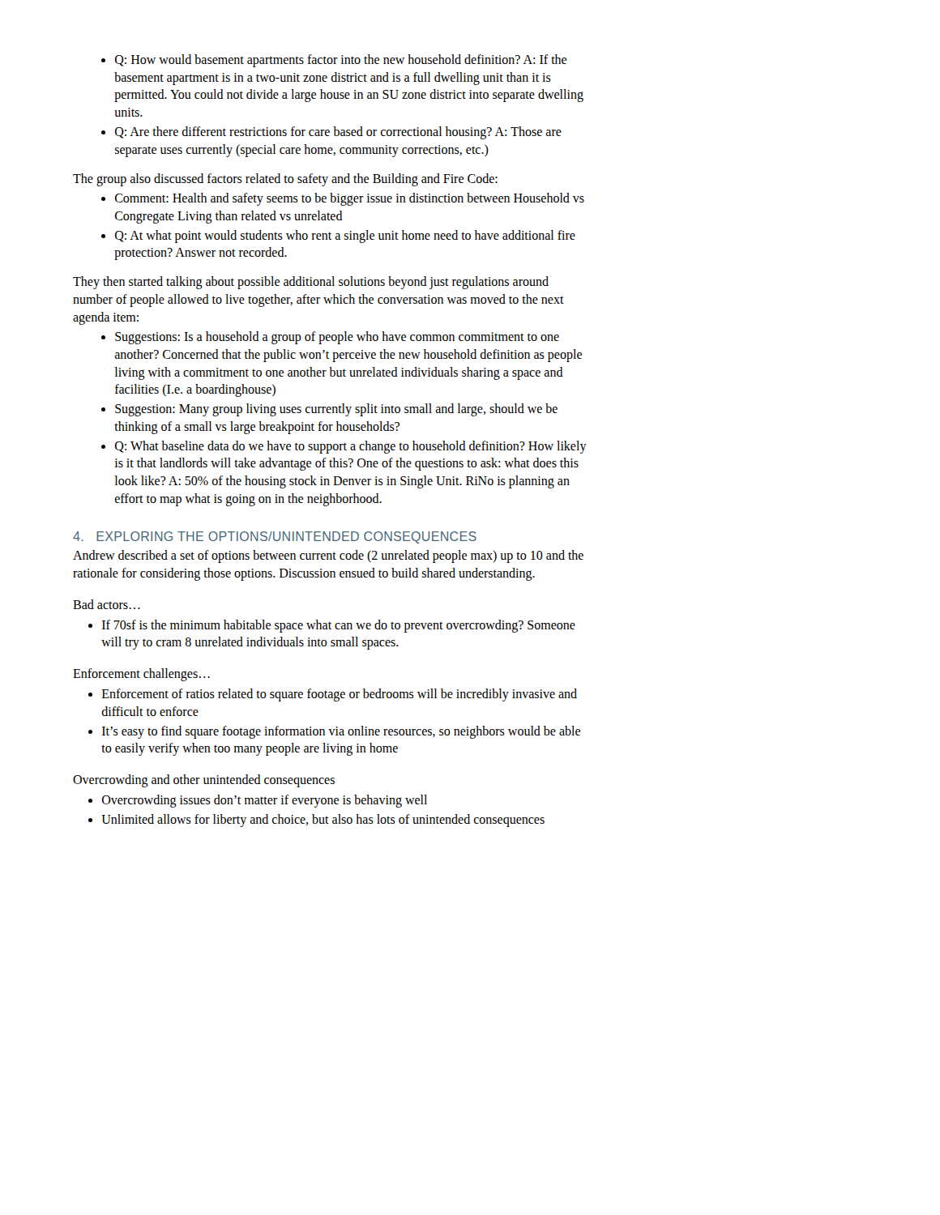Q: How would basement apartments factor into the new household definition? A: If the basement apartment is in a two-unit zone district and is a full dwelling unit than it is permitted. You could not divide a large house in an SU zone district into separate dwelling units.
Q: Are there different restrictions for care based or correctional housing? A: Those are separate uses currently (special care home, community corrections, etc.)
The group also discussed factors related to safety and the Building and Fire Code:
Comment: Health and safety seems to be bigger issue in distinction between Household vs Congregate Living than related vs unrelated
Q: At what point would students who rent a single unit home need to have additional fire protection? Answer not recorded.
They then started talking about possible additional solutions beyond just regulations around number of people allowed to live together, after which the conversation was moved to the next agenda item:
Suggestions: Is a household a group of people who have common commitment to one another? Concerned that the public won’t perceive the new household definition as people living with a commitment to one another but unrelated individuals sharing a space and facilities (I.e. a boardinghouse)
Suggestion: Many group living uses currently split into small and large, should we be thinking of a small vs large breakpoint for households?
Q: What baseline data do we have to support a change to household definition? How likely is it that landlords will take advantage of this? One of the questions to ask: what does this look like? A: 50% of the housing stock in Denver is in Single Unit. RiNo is planning an effort to map what is going on in the neighborhood.
4. Exploring the Options/Unintended Consequences
Andrew described a set of options between current code (2 unrelated people max) up to 10 and the rationale for considering those options. Discussion ensued to build shared understanding.
Bad actors…
If 70sf is the minimum habitable space what can we do to prevent overcrowding? Someone will try to cram 8 unrelated individuals into small spaces.
Enforcement challenges…
Enforcement of ratios related to square footage or bedrooms will be incredibly invasive and difficult to enforce
It’s easy to find square footage information via online resources, so neighbors would be able to easily verify when too many people are living in home
Overcrowding and other unintended consequences
Overcrowding issues don’t matter if everyone is behaving well
Unlimited allows for liberty and choice, but also has lots of unintended consequences